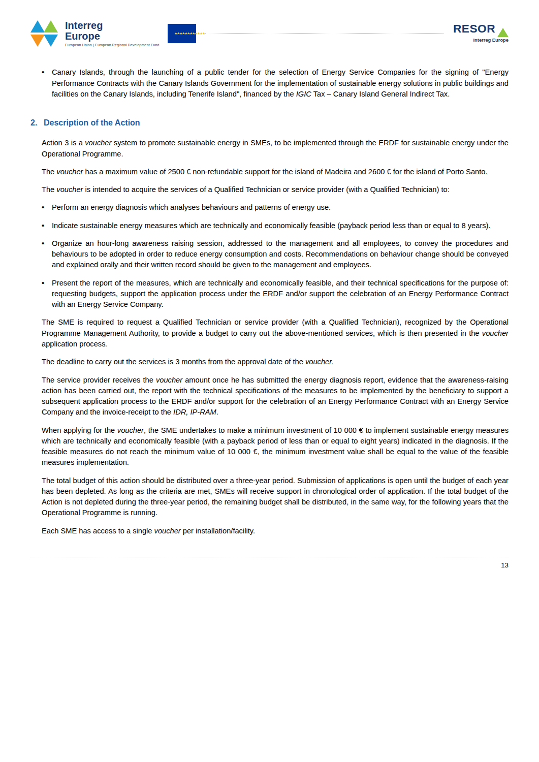Interreg
Europe European Union | European Regional Development Fund
RESOR
Interreg Europe
Canary Islands, through the launching of a public tender for the selection of Energy Service Companies for the signing of "Energy Performance Contracts with the Canary Islands Government for the implementation of sustainable energy solutions in public buildings and facilities on the Canary Islands, including Tenerife Island", financed by the IGIC Tax – Canary Island General Indirect Tax.
2. Description of the Action
Action 3 is a voucher system to promote sustainable energy in SMEs, to be implemented through the ERDF for sustainable energy under the Operational Programme.
The voucher has a maximum value of 2500 € non-refundable support for the island of Madeira and 2600 € for the island of Porto Santo.
The voucher is intended to acquire the services of a Qualified Technician or service provider (with a Qualified Technician) to:
Perform an energy diagnosis which analyses behaviours and patterns of energy use.
Indicate sustainable energy measures which are technically and economically feasible (payback period less than or equal to 8 years).
Organize an hour-long awareness raising session, addressed to the management and all employees, to convey the procedures and behaviours to be adopted in order to reduce energy consumption and costs. Recommendations on behaviour change should be conveyed and explained orally and their written record should be given to the management and employees.
Present the report of the measures, which are technically and economically feasible, and their technical specifications for the purpose of: requesting budgets, support the application process under the ERDF and/or support the celebration of an Energy Performance Contract with an Energy Service Company.
The SME is required to request a Qualified Technician or service provider (with a Qualified Technician), recognized by the Operational Programme Management Authority, to provide a budget to carry out the above-mentioned services, which is then presented in the voucher application process.
The deadline to carry out the services is 3 months from the approval date of the voucher.
The service provider receives the voucher amount once he has submitted the energy diagnosis report, evidence that the awareness-raising action has been carried out, the report with the technical specifications of the measures to be implemented by the beneficiary to support a subsequent application process to the ERDF and/or support for the celebration of an Energy Performance Contract with an Energy Service Company and the invoice-receipt to the IDR, IP-RAM.
When applying for the voucher, the SME undertakes to make a minimum investment of 10 000 € to implement sustainable energy measures which are technically and economically feasible (with a payback period of less than or equal to eight years) indicated in the diagnosis. If the feasible measures do not reach the minimum value of 10 000 €, the minimum investment value shall be equal to the value of the feasible measures implementation.
The total budget of this action should be distributed over a three-year period. Submission of applications is open until the budget of each year has been depleted. As long as the criteria are met, SMEs will receive support in chronological order of application. If the total budget of the Action is not depleted during the three-year period, the remaining budget shall be distributed, in the same way, for the following years that the Operational Programme is running.
Each SME has access to a single voucher per installation/facility.
13